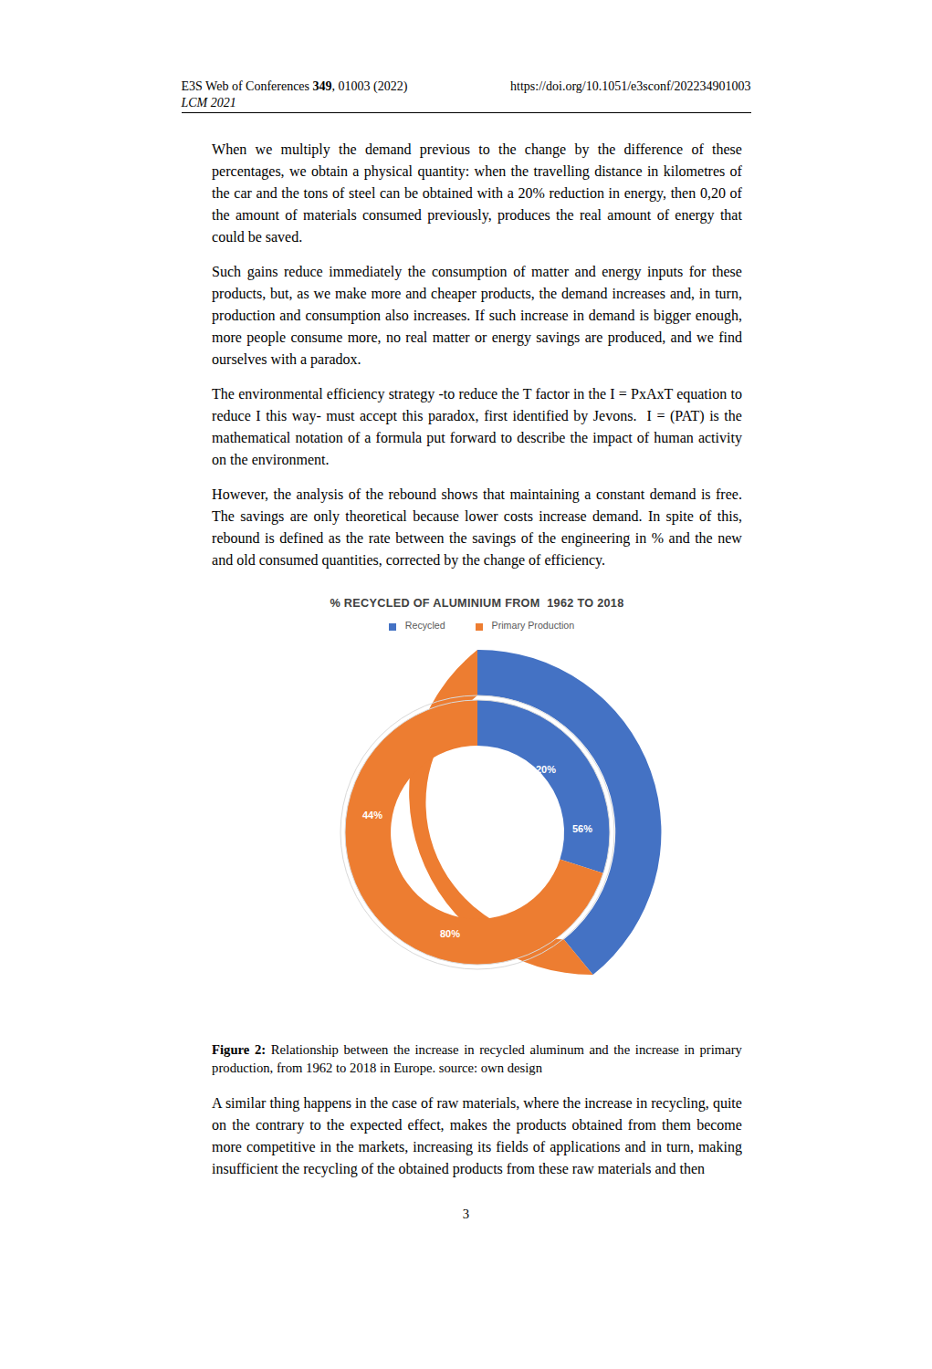E3S Web of Conferences 349, 01003 (2022)
LCM 2021
https://doi.org/10.1051/e3sconf/202234901003
When we multiply the demand previous to the change by the difference of these percentages, we obtain a physical quantity: when the travelling distance in kilometres of the car and the tons of steel can be obtained with a 20% reduction in energy, then 0,20 of the amount of materials consumed previously, produces the real amount of energy that could be saved.
Such gains reduce immediately the consumption of matter and energy inputs for these products, but, as we make more and cheaper products, the demand increases and, in turn, production and consumption also increases. If such increase in demand is bigger enough, more people consume more, no real matter or energy savings are produced, and we find ourselves with a paradox.
The environmental efficiency strategy -to reduce the T factor in the I = PxAxT equation to reduce I this way- must accept this paradox, first identified by Jevons. I = (PAT) is the mathematical notation of a formula put forward to describe the impact of human activity on the environment.
However, the analysis of the rebound shows that maintaining a constant demand is free. The savings are only theoretical because lower costs increase demand. In spite of this, rebound is defined as the rate between the savings of the engineering in % and the new and old consumed quantities, corrected by the change of efficiency.
% RECYCLED OF ALUMINIUM FROM 1962 TO 2018
Recycled Primary Production
56% 44% 20% 80%
Figure 2: Relationship between the increase in recycled aluminum and the increase in primary production, from 1962 to 2018 in Europe. source: own design
A similar thing happens in the case of raw materials, where the increase in recycling, quite on the contrary to the expected effect, makes the products obtained from them become more competitive in the markets, increasing its fields of applications and in turn, making insufficient the recycling of the obtained products from these raw materials and then
3